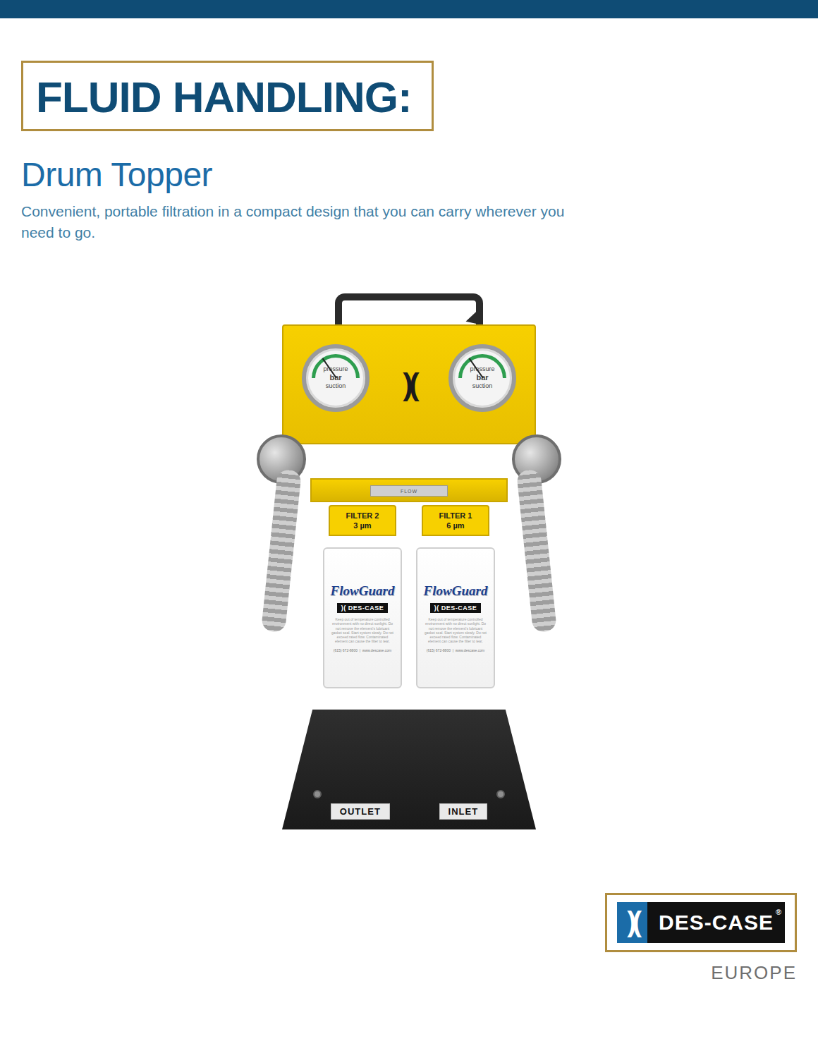Fluid Handling:
Drum Topper
Convenient, portable filtration in a compact design that you can carry wherever you need to go.
pressure bar suction
)(
pressure bar suction
FLOW
FILTER 2
3 µm
FILTER 1
6 µm
FlowGuard )( DES-CASE Keep out of temperature controlled environment with no direct sunlight. Do not remove the element’s lubricant gasket seal. Start system slowly. Do not exceed rated flow. Contaminated element can cause the filter to tear. (615) 672-8800 | www.descase.com
FlowGuard )( DES-CASE Keep out of temperature controlled environment with no direct sunlight. Do not remove the element’s lubricant gasket seal. Start system slowly. Do not exceed rated flow. Contaminated element can cause the filter to tear. (615) 672-8800 | www.descase.com
OUTLET INLET
)( DES-CASE®
EUROPE